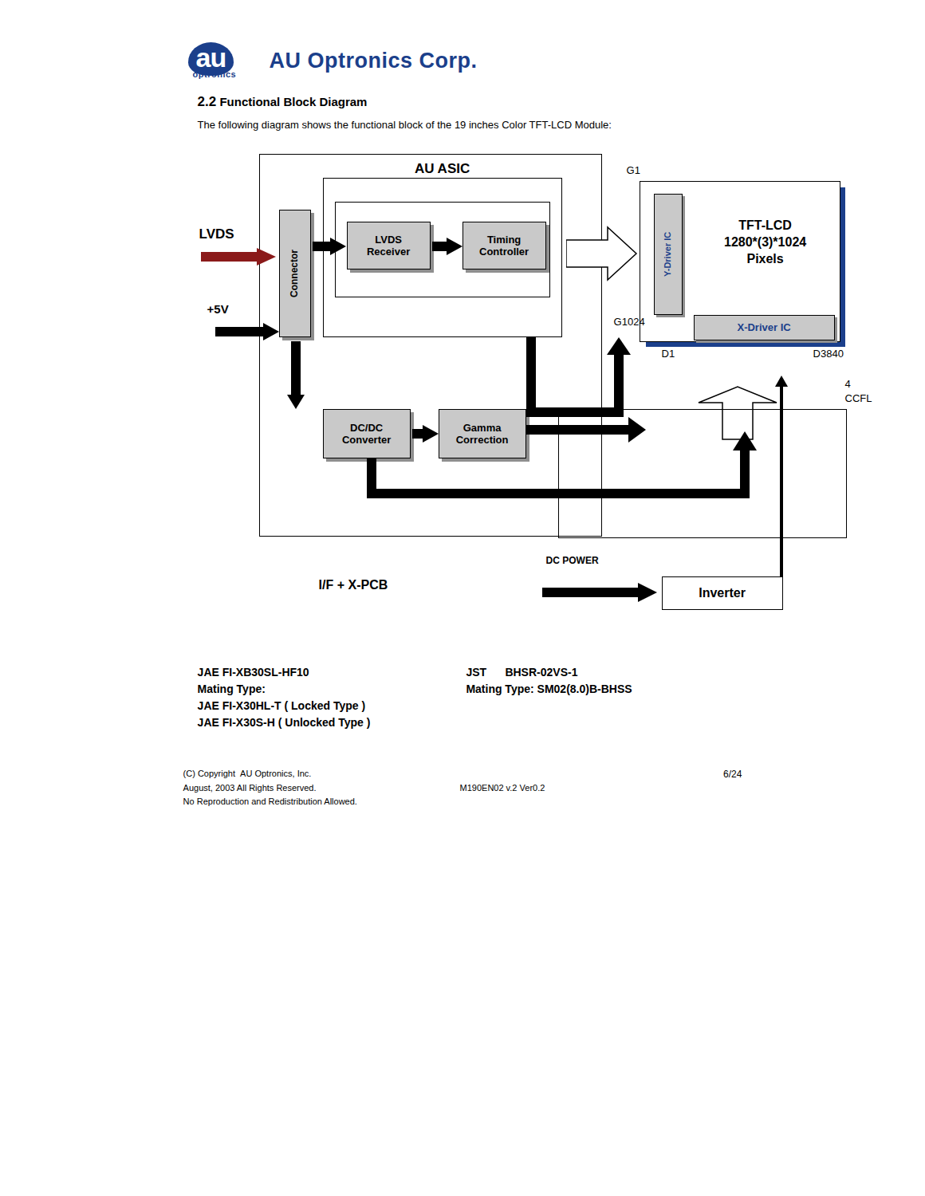au optronics
AU Optronics Corp.
2.2 Functional Block Diagram
The following diagram shows the functional block of the 19 inches Color TFT-LCD Module:
AU ASIC
Connector
LVDS
Receiver
Timing
Controller
DC/DC
Converter
Gamma
Correction
LVDS
+5V
Y-Driver IC
TFT-LCD
1280*(3)*1024
Pixels
X-Driver IC
G1
G1024
D1
D3840
4 CCFL
Inverter
DC POWER
I/F + X-PCB
JAE FI-XB30SL-HF10
Mating Type:
JAE FI-X30HL-T ( Locked Type )
JAE FI-X30S-H ( Unlocked Type )
JST BHSR-02VS-1
Mating Type: SM02(8.0)B-BHSS
(C) Copyright AU Optronics, Inc.
6/24
August, 2003 All Rights Reserved.
M190EN02 v.2 Ver0.2
No Reproduction and Redistribution Allowed.